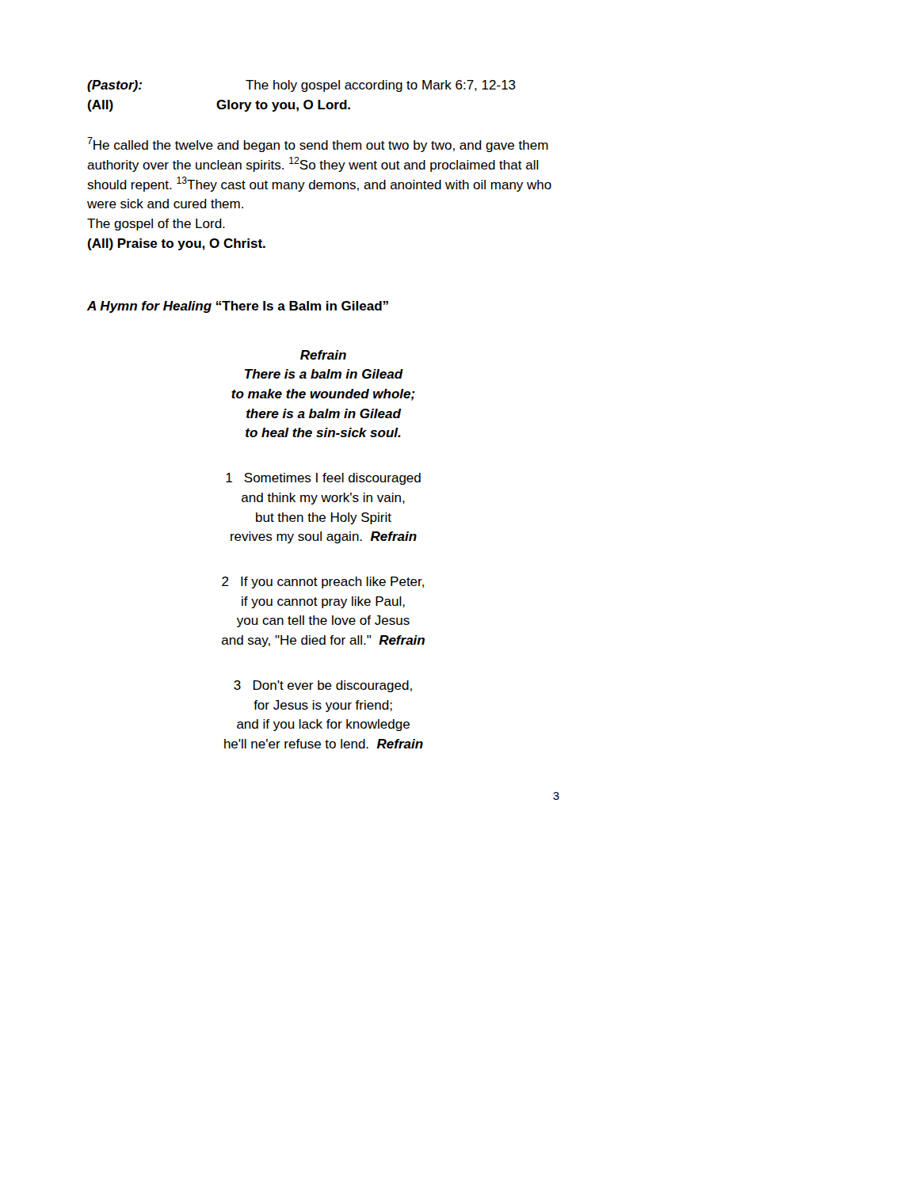(Pastor): The holy gospel according to Mark 6:7, 12-13
(All) Glory to you, O Lord.
7He called the twelve and began to send them out two by two, and gave them authority over the unclean spirits. 12So they went out and proclaimed that all should repent. 13They cast out many demons, and anointed with oil many who were sick and cured them.
The gospel of the Lord.
(All) Praise to you, O Christ.
A Hymn for Healing “There Is a Balm in Gilead”
Refrain
There is a balm in Gilead
to make the wounded whole;
there is a balm in Gilead
to heal the sin-sick soul.
1 Sometimes I feel discouraged
and think my work's in vain,
but then the Holy Spirit
revives my soul again. Refrain
2 If you cannot preach like Peter,
if you cannot pray like Paul,
you can tell the love of Jesus
and say, "He died for all." Refrain
3 Don't ever be discouraged,
for Jesus is your friend;
and if you lack for knowledge
he'll ne'er refuse to lend. Refrain
3